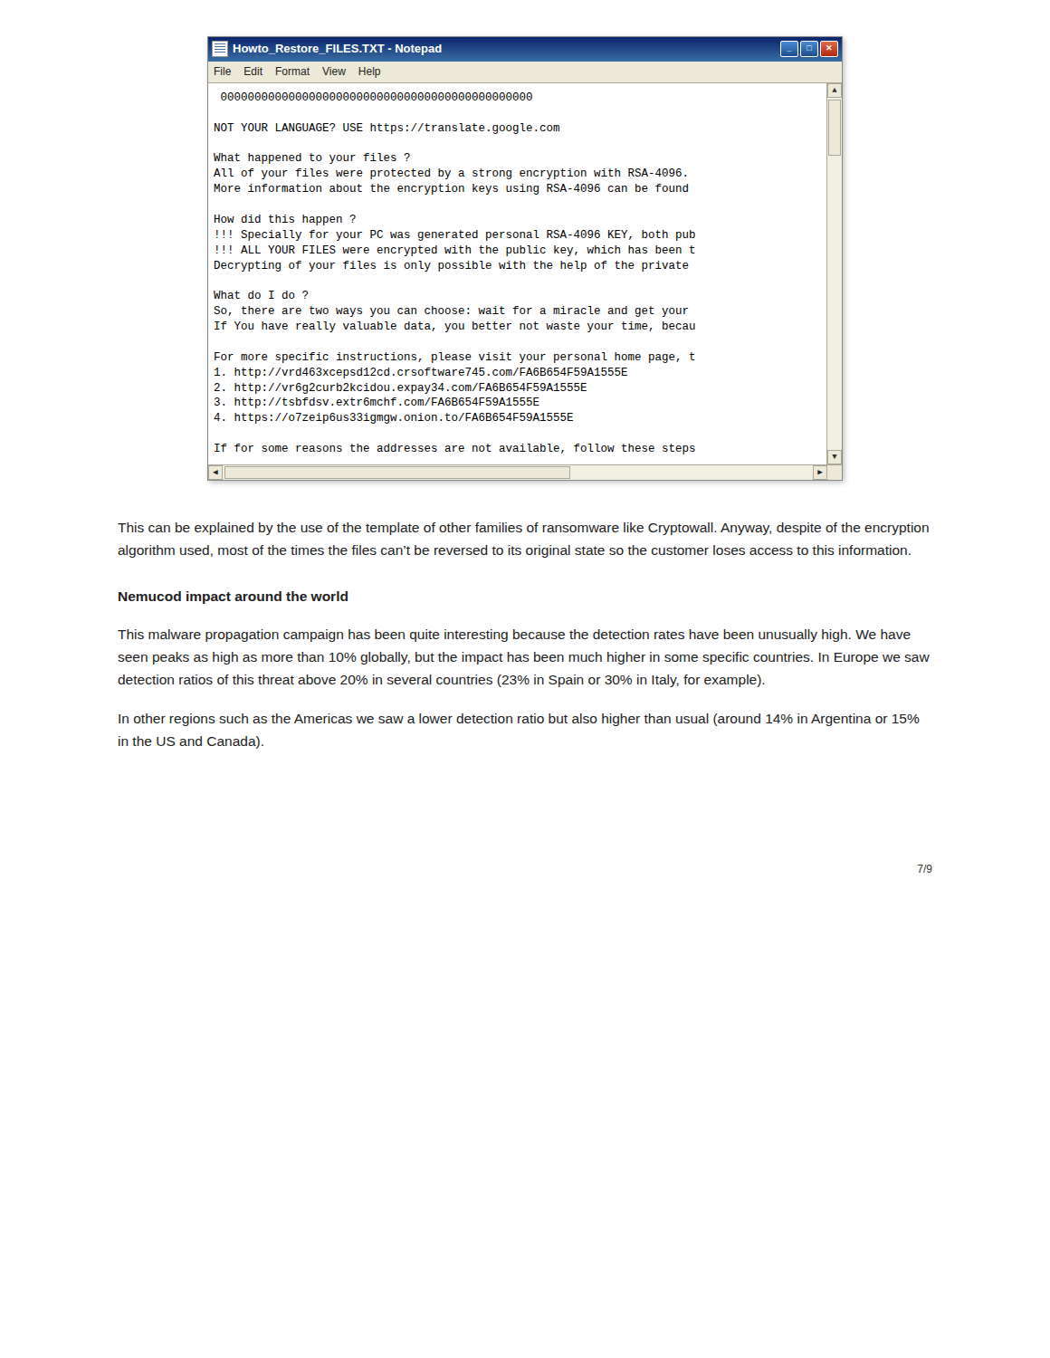Howto_Restore_FILES.TXT - Notepad _ □ ✕
File Edit Format View Help
0000000000000000000000000000000000000000000000 NOT YOUR LANGUAGE? USE https://translate.google.com What happened to your files ? All of your files were protected by a strong encryption with RSA-4096. More information about the encryption keys using RSA-4096 can be found How did this happen ? !!! Specially for your PC was generated personal RSA-4096 KEY, both pub !!! ALL YOUR FILES were encrypted with the public key, which has been t Decrypting of your files is only possible with the help of the private What do I do ? So, there are two ways you can choose: wait for a miracle and get your If You have really valuable data, you better not waste your time, becau For more specific instructions, please visit your personal home page, t 1. http://vrd463xcepsd12cd.crsoftware745.com/FA6B654F59A1555E 2. http://vr6g2curb2kcidou.expay34.com/FA6B654F59A1555E 3. http://tsbfdsv.extr6mchf.com/FA6B654F59A1555E 4. https://o7zeip6us33igmgw.onion.to/FA6B654F59A1555E If for some reasons the addresses are not available, follow these steps
▲
▼
◀
▶
This can be explained by the use of the template of other families of ransomware like Cryptowall. Anyway, despite of the encryption algorithm used, most of the times the files can’t be reversed to its original state so the customer loses access to this information.
Nemucod impact around the world
This malware propagation campaign has been quite interesting because the detection rates have been unusually high. We have seen peaks as high as more than 10% globally, but the impact has been much higher in some specific countries. In Europe we saw detection ratios of this threat above 20% in several countries (23% in Spain or 30% in Italy, for example).
In other regions such as the Americas we saw a lower detection ratio but also higher than usual (around 14% in Argentina or 15% in the US and Canada).
7/9